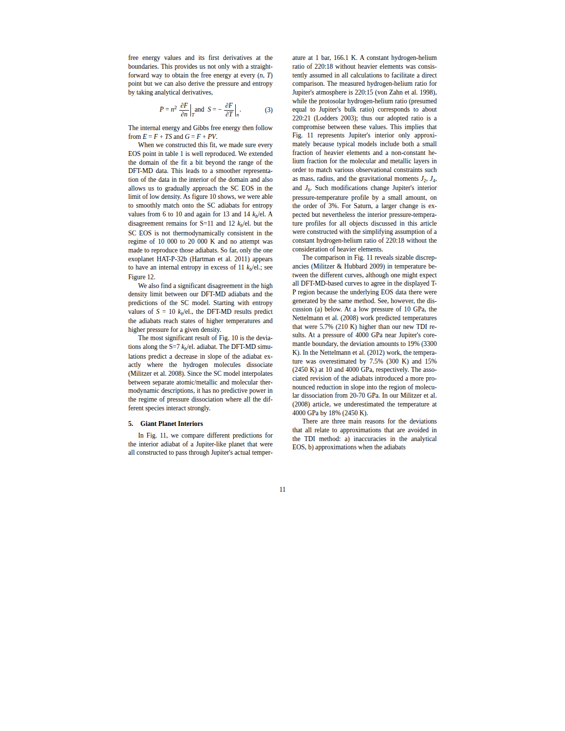free energy values and its first derivatives at the boundaries. This provides us not only with a straightforward way to obtain the free energy at every (n, T) point but we can also derive the pressure and entropy by taking analytical derivatives,
P = n2 ∂F∂n T and S = − ∂F∂T n . (3)
The internal energy and Gibbs free energy then follow from E = F + TS and G = F + PV.
When we constructed this fit, we made sure every EOS point in table 1 is well reproduced. We extended the domain of the fit a bit beyond the range of the DFT-MD data. This leads to a smoother representation of the data in the interior of the domain and also allows us to gradually approach the SC EOS in the limit of low density. As figure 10 shows, we were able to smoothly match onto the SC adiabats for entropy values from 6 to 10 and again for 13 and 14 kb/el. A disagreement remains for S=11 and 12 kb/el. but the SC EOS is not thermodynamically consistent in the regime of 10 000 to 20 000 K and no attempt was made to reproduce those adiabats. So far, only the one exoplanet HAT-P-32b (Hartman et al. 2011) appears to have an internal entropy in excess of 11 kb/el.; see Figure 12.
We also find a significant disagreement in the high density limit between our DFT-MD adiabats and the predictions of the SC model. Starting with entropy values of S = 10 kb/el., the DFT-MD results predict the adiabats reach states of higher temperatures and higher pressure for a given density.
The most significant result of Fig. 10 is the deviations along the S=7 kb/el. adiabat. The DFT-MD simulations predict a decrease in slope of the adiabat exactly where the hydrogen molecules dissociate (Militzer et al. 2008). Since the SC model interpolates between separate atomic/metallic and molecular thermodynamic descriptions, it has no predictive power in the regime of pressure dissociation where all the different species interact strongly.
5. Giant Planet Interiors
In Fig. 11, we compare different predictions for the interior adiabat of a Jupiter-like planet that were all constructed to pass through Jupiter's actual temperature at 1 bar, 166.1 K. A constant hydrogen-helium ratio of 220:18 without heavier elements was consistently assumed in all calculations to facilitate a direct comparison. The measured hydrogen-helium ratio for Jupiter's atmosphere is 220:15 (von Zahn et al. 1998), while the protosolar hydrogen-helium ratio (presumed equal to Jupiter's bulk ratio) corresponds to about 220:21 (Lodders 2003); thus our adopted ratio is a compromise between these values. This implies that Fig. 11 represents Jupiter's interior only approximately because typical models include both a small fraction of heavier elements and a non-constant helium fraction for the molecular and metallic layers in order to match various observational constraints such as mass, radius, and the gravitational moments J2, J4, and J6. Such modifications change Jupiter's interior pressure-temperature profile by a small amount, on the order of 3%. For Saturn, a larger change is expected but nevertheless the interior pressure-temperature profiles for all objects discussed in this article were constructed with the simplifying assumption of a constant hydrogen-helium ratio of 220:18 without the consideration of heavier elements.
The comparison in Fig. 11 reveals sizable discrepancies (Militzer & Hubbard 2009) in temperature between the different curves, although one might expect all DFT-MD-based curves to agree in the displayed T-P region because the underlying EOS data there were generated by the same method. See, however, the discussion (a) below. At a low pressure of 10 GPa, the Nettelmann et al. (2008) work predicted temperatures that were 5.7% (210 K) higher than our new TDI results. At a pressure of 4000 GPa near Jupiter's core-mantle boundary, the deviation amounts to 19% (3300 K). In the Nettelmann et al. (2012) work, the temperature was overestimated by 7.5% (300 K) and 15% (2450 K) at 10 and 4000 GPa, respectively. The associated revision of the adiabats introduced a more pronounced reduction in slope into the region of molecular dissociation from 20-70 GPa. In our Militzer et al. (2008) article, we underestimated the temperature at 4000 GPa by 18% (2450 K).
There are three main reasons for the deviations that all relate to approximations that are avoided in the TDI method: a) inaccuracies in the analytical EOS, b) approximations when the adiabats
11